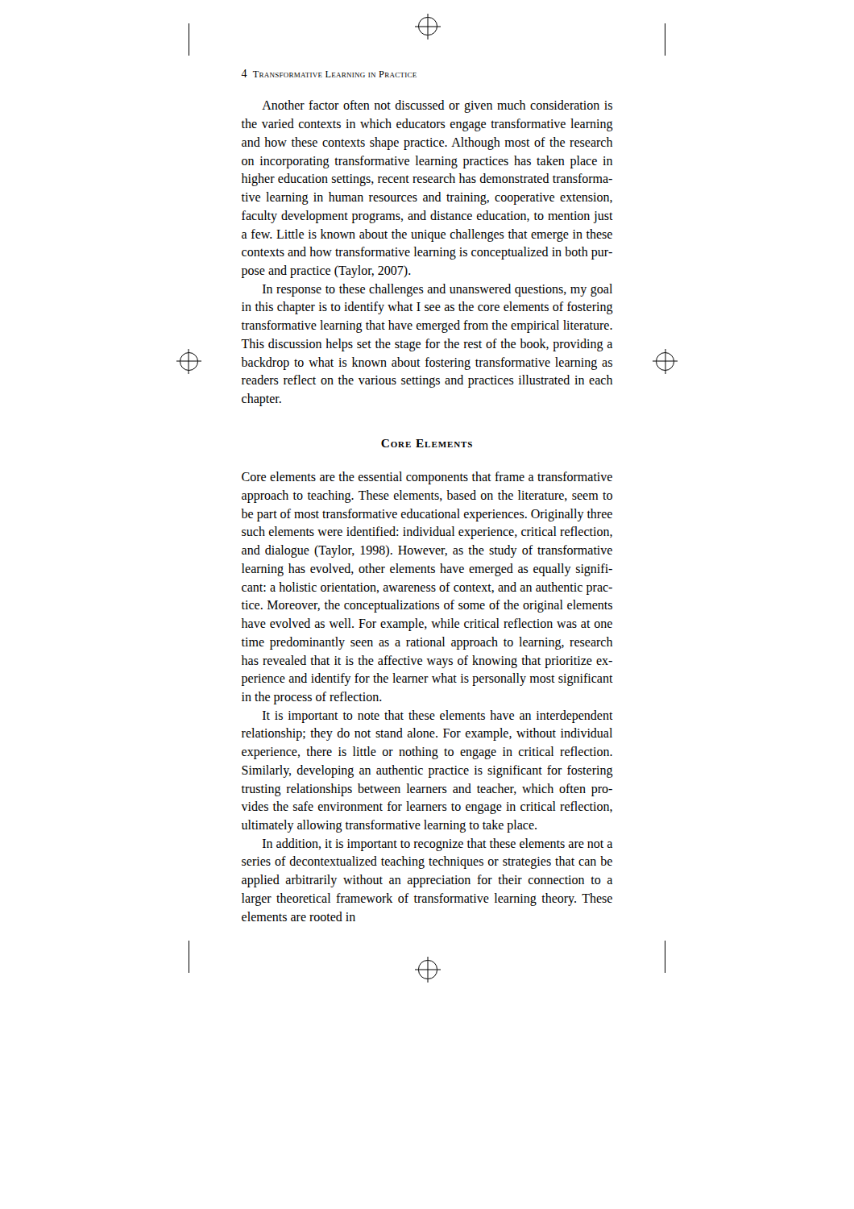4 Transformative Learning in Practice
Another factor often not discussed or given much consideration is the varied contexts in which educators engage transformative learning and how these contexts shape practice. Although most of the research on incorporating transformative learning practices has taken place in higher education settings, recent research has demonstrated transformative learning in human resources and training, cooperative extension, faculty development programs, and distance education, to mention just a few. Little is known about the unique challenges that emerge in these contexts and how transformative learning is conceptualized in both purpose and practice (Taylor, 2007).
In response to these challenges and unanswered questions, my goal in this chapter is to identify what I see as the core elements of fostering transformative learning that have emerged from the empirical literature. This discussion helps set the stage for the rest of the book, providing a backdrop to what is known about fostering transformative learning as readers reflect on the various settings and practices illustrated in each chapter.
Core Elements
Core elements are the essential components that frame a transformative approach to teaching. These elements, based on the literature, seem to be part of most transformative educational experiences. Originally three such elements were identified: individual experience, critical reflection, and dialogue (Taylor, 1998). However, as the study of transformative learning has evolved, other elements have emerged as equally significant: a holistic orientation, awareness of context, and an authentic practice. Moreover, the conceptualizations of some of the original elements have evolved as well. For example, while critical reflection was at one time predominantly seen as a rational approach to learning, research has revealed that it is the affective ways of knowing that prioritize experience and identify for the learner what is personally most significant in the process of reflection.
It is important to note that these elements have an interdependent relationship; they do not stand alone. For example, without individual experience, there is little or nothing to engage in critical reflection. Similarly, developing an authentic practice is significant for fostering trusting relationships between learners and teacher, which often provides the safe environment for learners to engage in critical reflection, ultimately allowing transformative learning to take place.
In addition, it is important to recognize that these elements are not a series of decontextualized teaching techniques or strategies that can be applied arbitrarily without an appreciation for their connection to a larger theoretical framework of transformative learning theory. These elements are rooted in